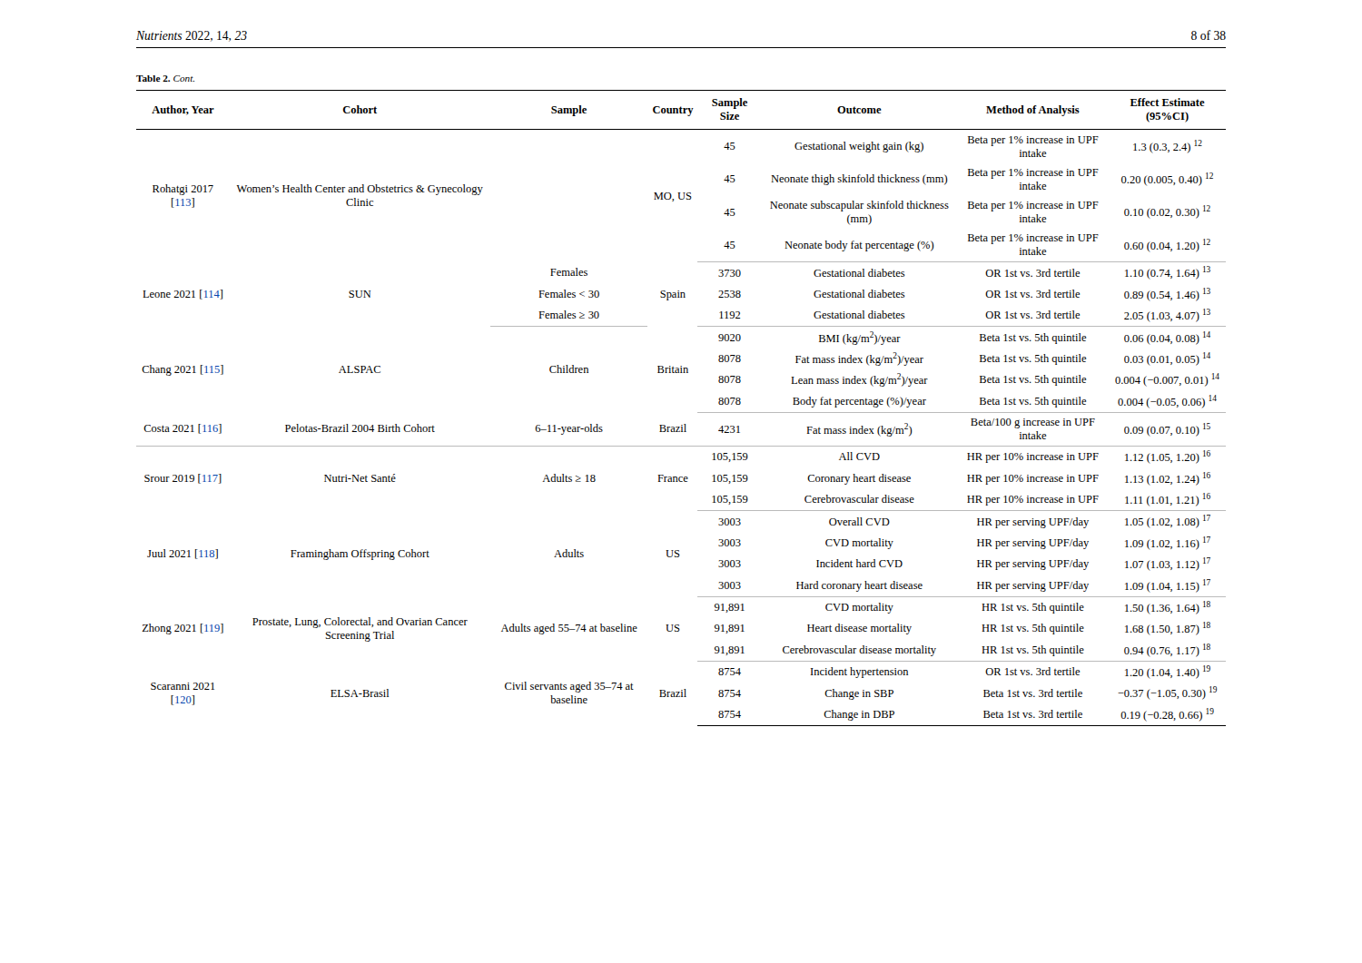Nutrients 2022, 14, 23
8 of 38
Table 2. Cont.
| Author, Year | Cohort | Sample | Country | Sample Size | Outcome | Method of Analysis | Effect Estimate (95%CI) |
| --- | --- | --- | --- | --- | --- | --- | --- |
| Rohatgi 2017 [ 113 ] | Women’s Health Center and Obstetrics & Gynecology Clinic | | MO, US | 45 | Gestational weight gain (kg) | Beta per 1% increase in UPF intake | 1.3 (0.3, 2.4) 12 |
| 45 | Neonate thigh skinfold thickness (mm) | Beta per 1% increase in UPF intake | 0.20 (0.005, 0.40) 12 |
| 45 | Neonate subscapular skinfold thickness (mm) | Beta per 1% increase in UPF intake | 0.10 (0.02, 0.30) 12 |
| 45 | Neonate body fat percentage (%) | Beta per 1% increase in UPF intake | 0.60 (0.04, 1.20) 12 |
| Leone 2021 [ 114 ] | SUN | Females | Spain | 3730 | Gestational diabetes | OR 1st vs. 3rd tertile | 1.10 (0.74, 1.64) 13 |
| Females < 30 | 2538 | Gestational diabetes | OR 1st vs. 3rd tertile | 0.89 (0.54, 1.46) 13 |
| Females ≥ 30 | 1192 | Gestational diabetes | OR 1st vs. 3rd tertile | 2.05 (1.03, 4.07) 13 |
| Chang 2021 [ 115 ] | ALSPAC | Children | Britain | 9020 | BMI (kg/m 2 )/year | Beta 1st vs. 5th quintile | 0.06 (0.04, 0.08) 14 |
| 8078 | Fat mass index (kg/m 2 )/year | Beta 1st vs. 5th quintile | 0.03 (0.01, 0.05) 14 |
| 8078 | Lean mass index (kg/m 2 )/year | Beta 1st vs. 5th quintile | 0.004 (−0.007, 0.01) 14 |
| 8078 | Body fat percentage (%)/year | Beta 1st vs. 5th quintile | 0.004 (−0.05, 0.06) 14 |
| Costa 2021 [ 116 ] | Pelotas-Brazil 2004 Birth Cohort | 6–11-year-olds | Brazil | 4231 | Fat mass index (kg/m 2 ) | Beta/100 g increase in UPF intake | 0.09 (0.07, 0.10) 15 |
| Srour 2019 [ 117 ] | Nutri-Net Santé | Adults ≥ 18 | France | 105,159 | All CVD | HR per 10% increase in UPF | 1.12 (1.05, 1.20) 16 |
| 105,159 | Coronary heart disease | HR per 10% increase in UPF | 1.13 (1.02, 1.24) 16 |
| 105,159 | Cerebrovascular disease | HR per 10% increase in UPF | 1.11 (1.01, 1.21) 16 |
| Juul 2021 [ 118 ] | Framingham Offspring Cohort | Adults | US | 3003 | Overall CVD | HR per serving UPF/day | 1.05 (1.02, 1.08) 17 |
| 3003 | CVD mortality | HR per serving UPF/day | 1.09 (1.02, 1.16) 17 |
| 3003 | Incident hard CVD | HR per serving UPF/day | 1.07 (1.03, 1.12) 17 |
| 3003 | Hard coronary heart disease | HR per serving UPF/day | 1.09 (1.04, 1.15) 17 |
| Zhong 2021 [ 119 ] | Prostate, Lung, Colorectal, and Ovarian Cancer Screening Trial | Adults aged 55–74 at baseline | US | 91,891 | CVD mortality | HR 1st vs. 5th quintile | 1.50 (1.36, 1.64) 18 |
| 91,891 | Heart disease mortality | HR 1st vs. 5th quintile | 1.68 (1.50, 1.87) 18 |
| 91,891 | Cerebrovascular disease mortality | HR 1st vs. 5th quintile | 0.94 (0.76, 1.17) 18 |
| Scaranni 2021 [ 120 ] | ELSA-Brasil | Civil servants aged 35–74 at baseline | Brazil | 8754 | Incident hypertension | OR 1st vs. 3rd tertile | 1.20 (1.04, 1.40) 19 |
| 8754 | Change in SBP | Beta 1st vs. 3rd tertile | −0.37 (−1.05, 0.30) 19 |
| 8754 | Change in DBP | Beta 1st vs. 3rd tertile | 0.19 (−0.28, 0.66) 19 |